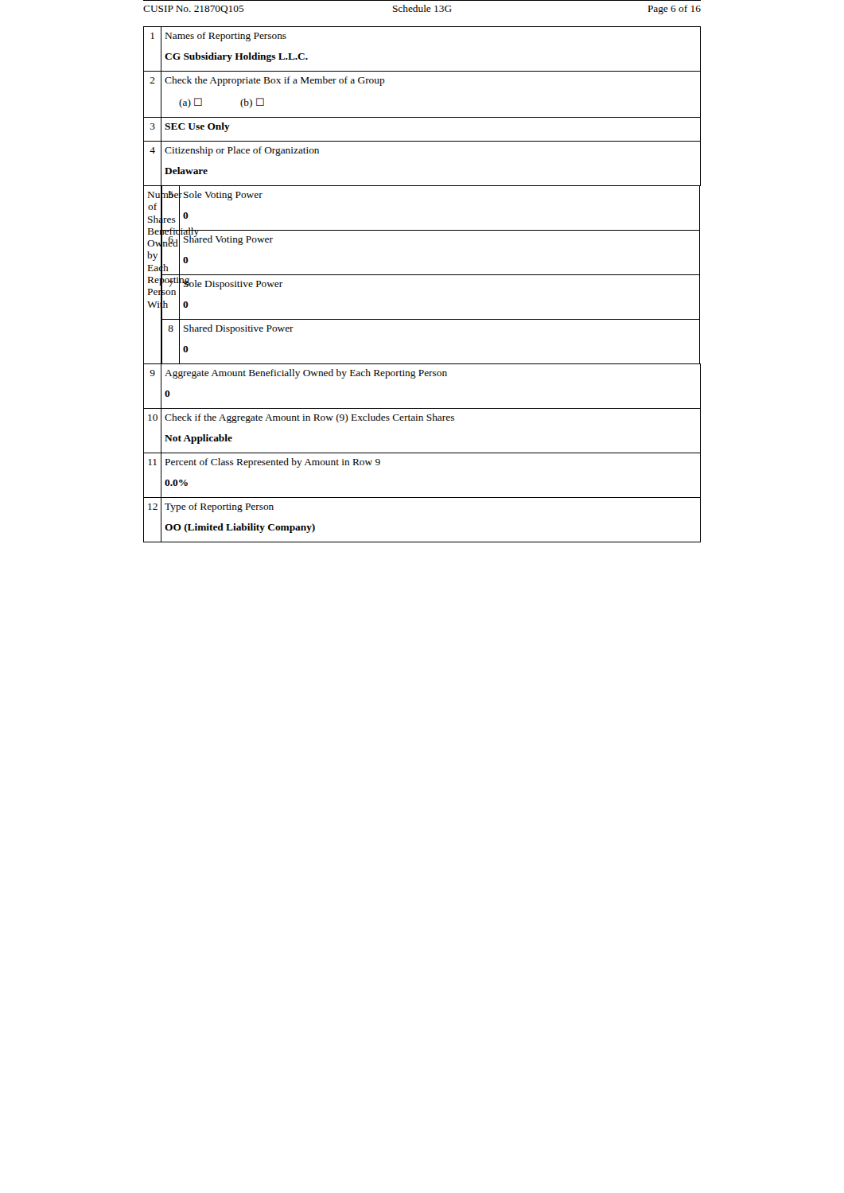CUSIP No. 21870Q105
Schedule 13G
Page 6 of 16
| 1 | Names of Reporting Persons CG Subsidiary Holdings L.L.C. |
| 2 | Check the Appropriate Box if a Member of a Group (a) ☐ (b) ☐ |
| 3 | SEC Use Only |
| 4 | Citizenship or Place of Organization Delaware |
| Number of Shares Beneficially Owned by Each Reporting Person With | / 5 / Sole Voting Power 0 / / 6 / Shared Voting Power 0 / / 7 / Sole Dispositive Power 0 / / 8 / Shared Dispositive Power 0 / |
| 9 | Aggregate Amount Beneficially Owned by Each Reporting Person 0 |
| 10 | Check if the Aggregate Amount in Row (9) Excludes Certain Shares Not Applicable |
| 11 | Percent of Class Represented by Amount in Row 9 0.0% |
| 12 | Type of Reporting Person OO (Limited Liability Company) |